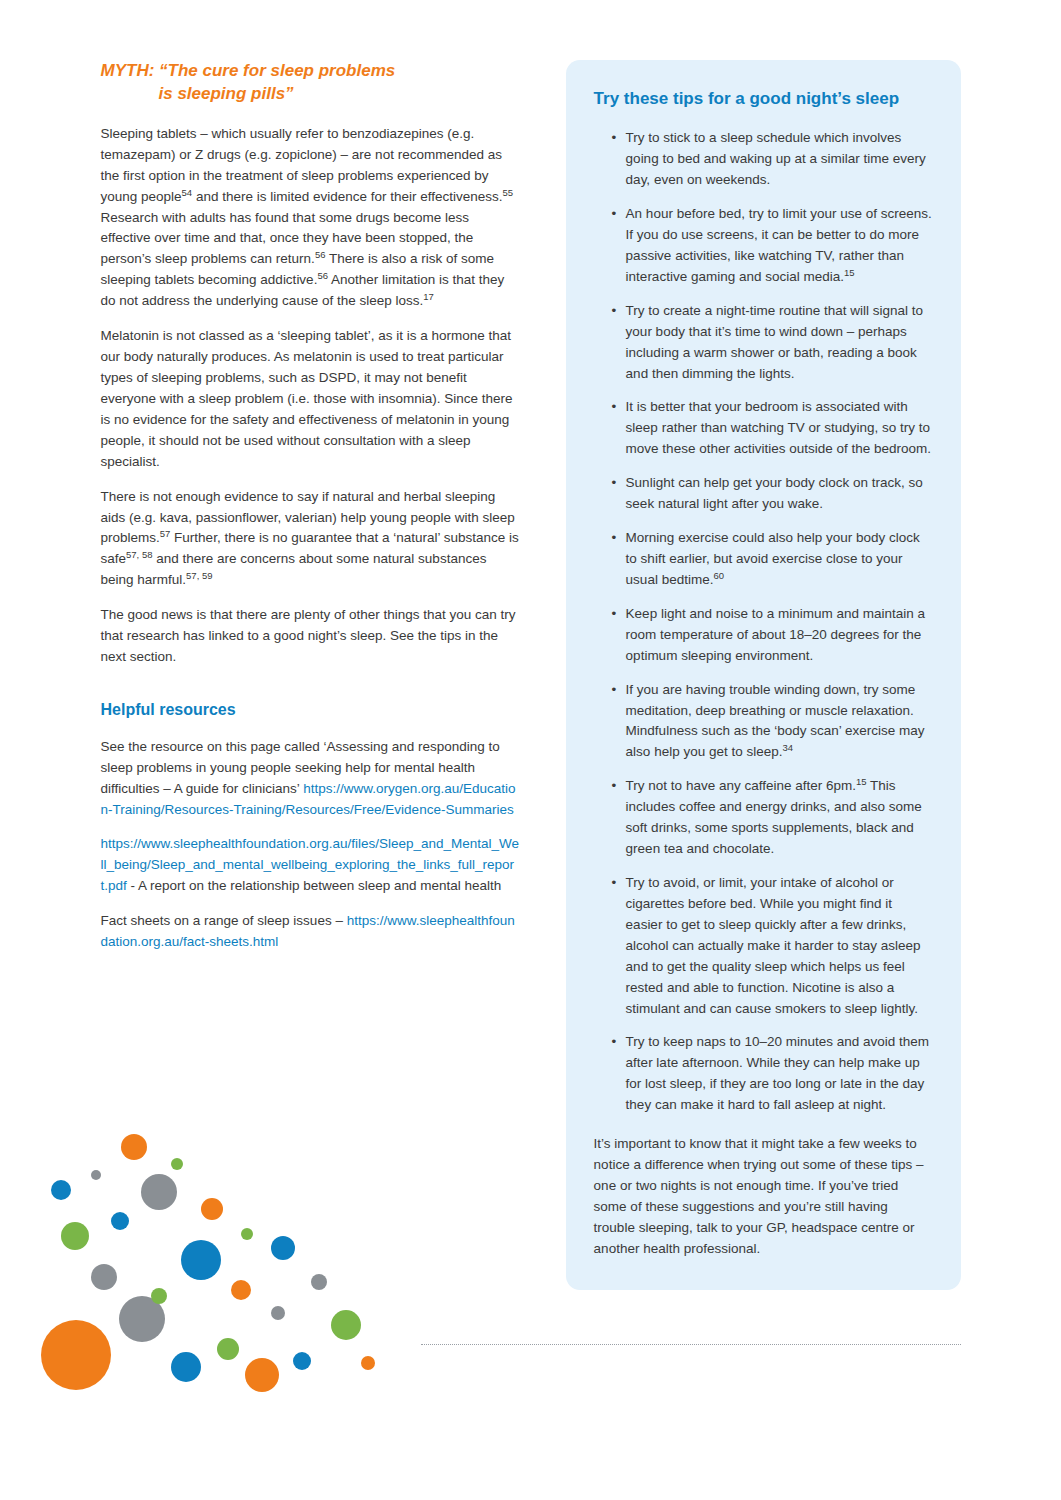MYTH: “The cure for sleep problemsis sleeping pills”
Sleeping tablets – which usually refer to benzodiazepines (e.g. temazepam) or Z drugs (e.g. zopiclone) – are not recommended as the first option in the treatment of sleep problems experienced by young people54 and there is limited evidence for their effectiveness.55 Research with adults has found that some drugs become less effective over time and that, once they have been stopped, the person’s sleep problems can return.56 There is also a risk of some sleeping tablets becoming addictive.56 Another limitation is that they do not address the underlying cause of the sleep loss.17
Melatonin is not classed as a ‘sleeping tablet’, as it is a hormone that our body naturally produces. As melatonin is used to treat particular types of sleeping problems, such as DSPD, it may not benefit everyone with a sleep problem (i.e. those with insomnia). Since there is no evidence for the safety and effectiveness of melatonin in young people, it should not be used without consultation with a sleep specialist.
There is not enough evidence to say if natural and herbal sleeping aids (e.g. kava, passionflower, valerian) help young people with sleep problems.57 Further, there is no guarantee that a ‘natural’ substance is safe57, 58 and there are concerns about some natural substances being harmful.57, 59
The good news is that there are plenty of other things that you can try that research has linked to a good night’s sleep. See the tips in the next section.
Helpful resources
See the resource on this page called ‘Assessing and responding to sleep problems in young people seeking help for mental health difficulties – A guide for clinicians’ https://www.orygen.org.au/Education-Training/Resources-Training/Resources/Free/Evidence-Summaries
https://www.sleephealthfoundation.org.au/files/Sleep_and_Mental_Well_being/Sleep_and_mental_wellbeing_exploring_the_links_full_report.pdf - A report on the relationship between sleep and mental health
Fact sheets on a range of sleep issues – https://www.sleephealthfoundation.org.au/fact-sheets.html
Try these tips for a good night’s sleep
Try to stick to a sleep schedule which involves going to bed and waking up at a similar time every day, even on weekends.
An hour before bed, try to limit your use of screens. If you do use screens, it can be better to do more passive activities, like watching TV, rather than interactive gaming and social media.15
Try to create a night-time routine that will signal to your body that it’s time to wind down – perhaps including a warm shower or bath, reading a book and then dimming the lights.
It is better that your bedroom is associated with sleep rather than watching TV or studying, so try to move these other activities outside of the bedroom.
Sunlight can help get your body clock on track, so seek natural light after you wake.
Morning exercise could also help your body clock to shift earlier, but avoid exercise close to your usual bedtime.60
Keep light and noise to a minimum and maintain a room temperature of about 18–20 degrees for the optimum sleeping environment.
If you are having trouble winding down, try some meditation, deep breathing or muscle relaxation. Mindfulness such as the ‘body scan’ exercise may also help you get to sleep.34
Try not to have any caffeine after 6pm.15 This includes coffee and energy drinks, and also some soft drinks, some sports supplements, black and green tea and chocolate.
Try to avoid, or limit, your intake of alcohol or cigarettes before bed. While you might find it easier to get to sleep quickly after a few drinks, alcohol can actually make it harder to stay asleep and to get the quality sleep which helps us feel rested and able to function. Nicotine is also a stimulant and can cause smokers to sleep lightly.
Try to keep naps to 10–20 minutes and avoid them after late afternoon. While they can help make up for lost sleep, if they are too long or late in the day they can make it hard to fall asleep at night.
It’s important to know that it might take a few weeks to notice a difference when trying out some of these tips – one or two nights is not enough time. If you’ve tried some of these suggestions and you’re still having trouble sleeping, talk to your GP, headspace centre or another health professional.